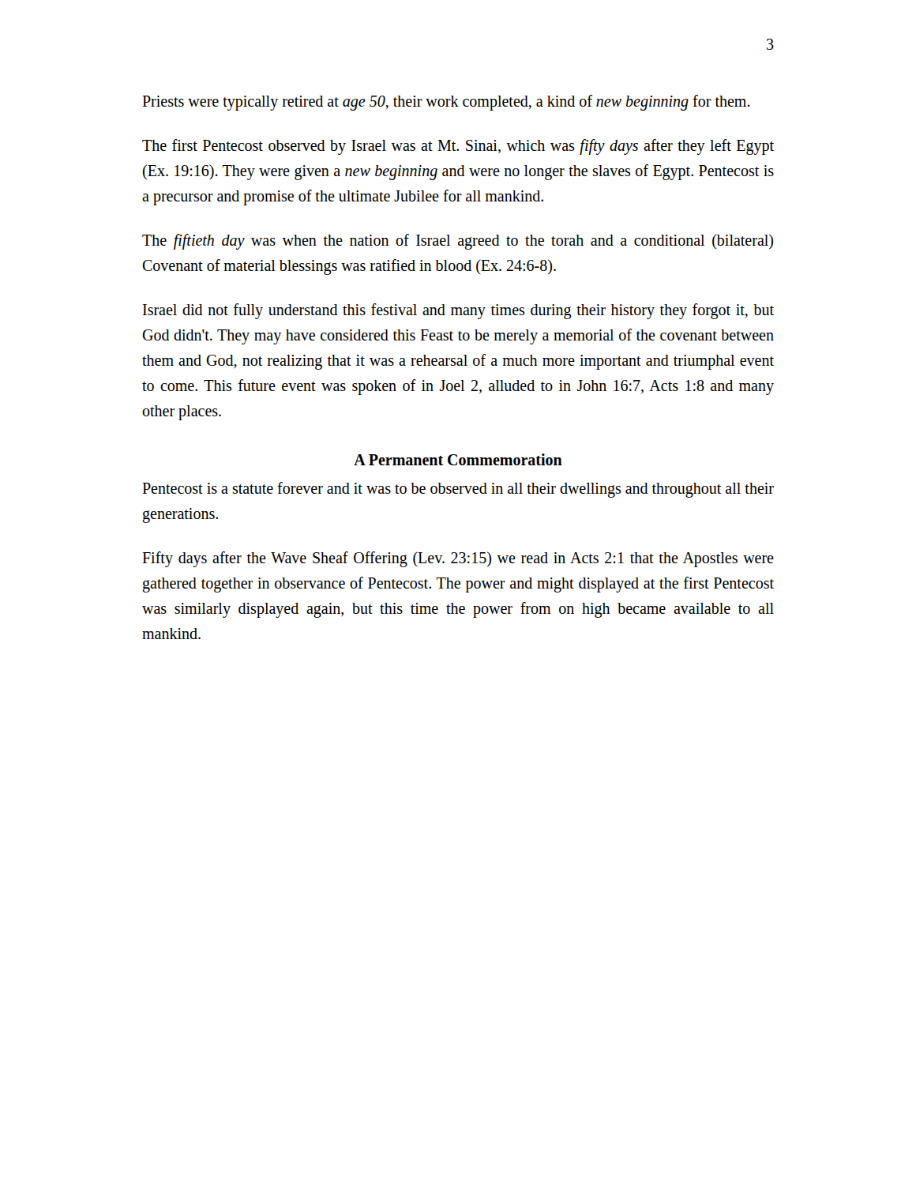3
Priests were typically retired at age 50, their work completed, a kind of new beginning for them.
The first Pentecost observed by Israel was at Mt. Sinai, which was fifty days after they left Egypt (Ex. 19:16). They were given a new beginning and were no longer the slaves of Egypt. Pentecost is a precursor and promise of the ultimate Jubilee for all mankind.
The fiftieth day was when the nation of Israel agreed to the torah and a conditional (bilateral) Covenant of material blessings was ratified in blood (Ex. 24:6-8).
Israel did not fully understand this festival and many times during their history they forgot it, but God didn't. They may have considered this Feast to be merely a memorial of the covenant between them and God, not realizing that it was a rehearsal of a much more important and triumphal event to come. This future event was spoken of in Joel 2, alluded to in John 16:7, Acts 1:8 and many other places.
A Permanent Commemoration
Pentecost is a statute forever and it was to be observed in all their dwellings and throughout all their generations.
Fifty days after the Wave Sheaf Offering (Lev. 23:15) we read in Acts 2:1 that the Apostles were gathered together in observance of Pentecost. The power and might displayed at the first Pentecost was similarly displayed again, but this time the power from on high became available to all mankind.